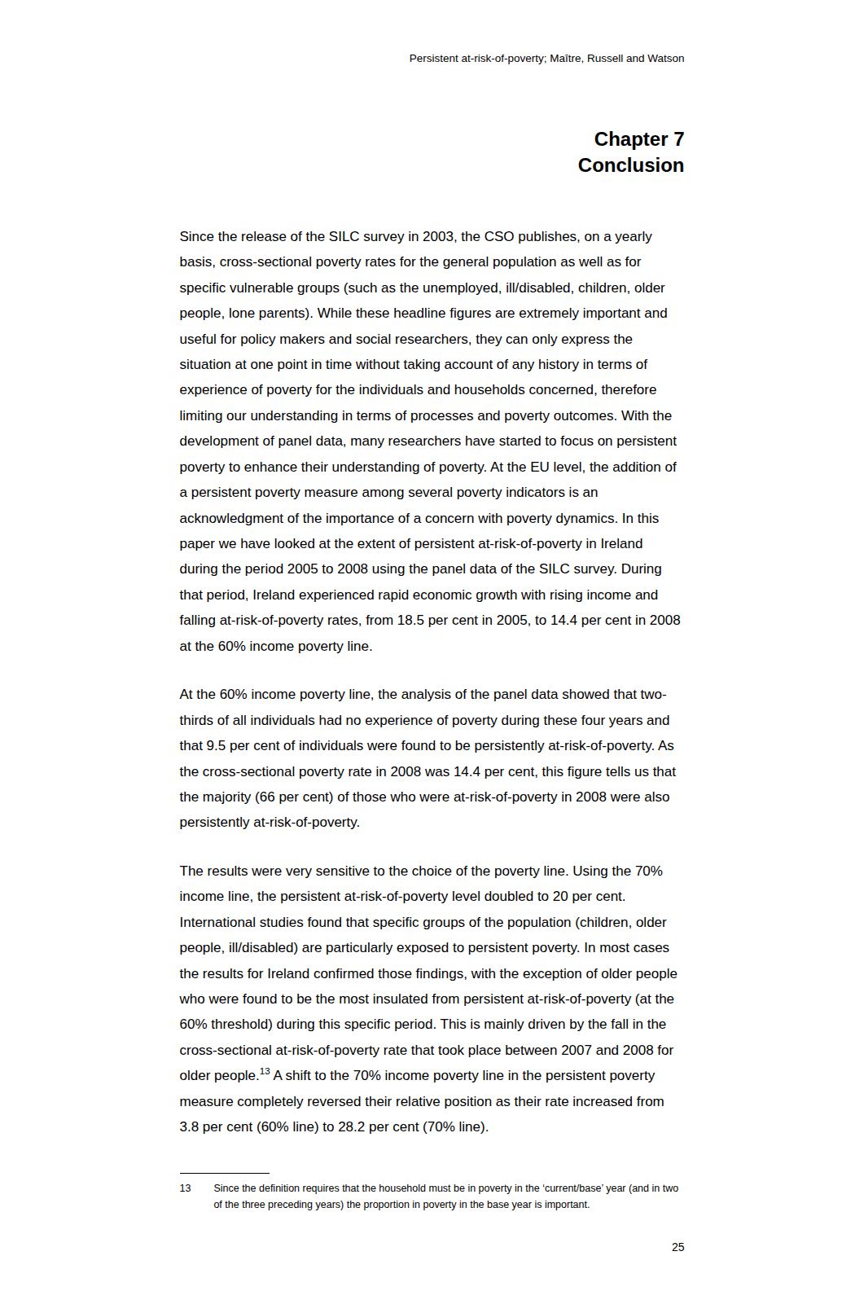Persistent at-risk-of-poverty; Maître, Russell and Watson
Chapter 7
Conclusion
Since the release of the SILC survey in 2003, the CSO publishes, on a yearly basis, cross-sectional poverty rates for the general population as well as for specific vulnerable groups (such as the unemployed, ill/disabled, children, older people, lone parents). While these headline figures are extremely important and useful for policy makers and social researchers, they can only express the situation at one point in time without taking account of any history in terms of experience of poverty for the individuals and households concerned, therefore limiting our understanding in terms of processes and poverty outcomes. With the development of panel data, many researchers have started to focus on persistent poverty to enhance their understanding of poverty. At the EU level, the addition of a persistent poverty measure among several poverty indicators is an acknowledgment of the importance of a concern with poverty dynamics. In this paper we have looked at the extent of persistent at-risk-of-poverty in Ireland during the period 2005 to 2008 using the panel data of the SILC survey. During that period, Ireland experienced rapid economic growth with rising income and falling at-risk-of-poverty rates, from 18.5 per cent in 2005, to 14.4 per cent in 2008 at the 60% income poverty line.
At the 60% income poverty line, the analysis of the panel data showed that two-thirds of all individuals had no experience of poverty during these four years and that 9.5 per cent of individuals were found to be persistently at-risk-of-poverty. As the cross-sectional poverty rate in 2008 was 14.4 per cent, this figure tells us that the majority (66 per cent) of those who were at-risk-of-poverty in 2008 were also persistently at-risk-of-poverty.
The results were very sensitive to the choice of the poverty line. Using the 70% income line, the persistent at-risk-of-poverty level doubled to 20 per cent. International studies found that specific groups of the population (children, older people, ill/disabled) are particularly exposed to persistent poverty. In most cases the results for Ireland confirmed those findings, with the exception of older people who were found to be the most insulated from persistent at-risk-of-poverty (at the 60% threshold) during this specific period. This is mainly driven by the fall in the cross-sectional at-risk-of-poverty rate that took place between 2007 and 2008 for older people.13 A shift to the 70% income poverty line in the persistent poverty measure completely reversed their relative position as their rate increased from 3.8 per cent (60% line) to 28.2 per cent (70% line).
13 Since the definition requires that the household must be in poverty in the ‘current/base’ year (and in two of the three preceding years) the proportion in poverty in the base year is important.
25